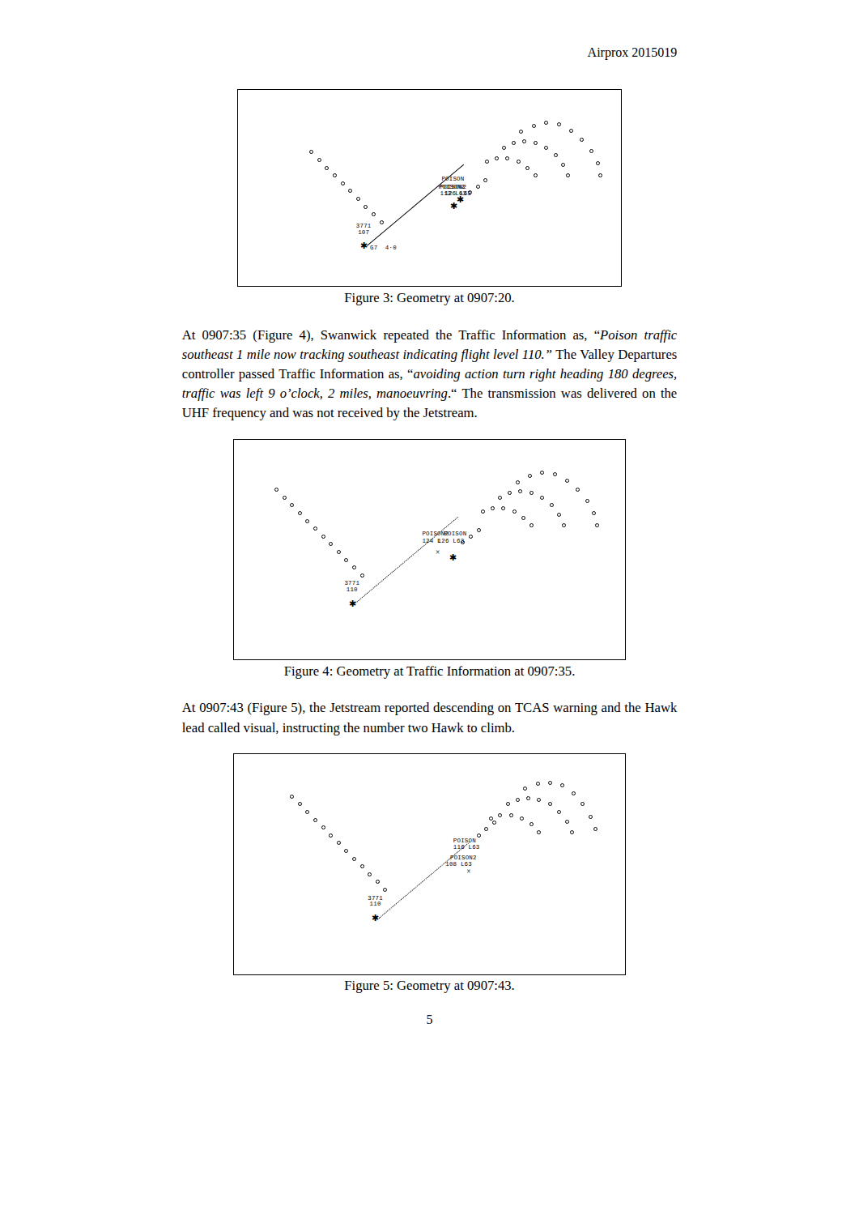Airprox 2015019
3771 107
✱
G7 4·0
POISON
POISON2
POISON2
112 L63
126 L63
✱ ✱
Figure 3: Geometry at 0907:20.
At 0907:35 (Figure 4), Swanwick repeated the Traffic Information as, “Poison traffic southeast 1 mile now tracking southeast indicating flight level 110.” The Valley Departures controller passed Traffic Information as, “avoiding action turn right heading 180 degrees, traffic was left 9 o’clock, 2 miles, manoeuvring.“ The transmission was delivered on the UHF frequency and was not received by the Jetstream.
3771 110
✱
POISON2
124 L
POISON
126 L63
× ✱
Figure 4: Geometry at Traffic Information at 0907:35.
At 0907:43 (Figure 5), the Jetstream reported descending on TCAS warning and the Hawk lead called visual, instructing the number two Hawk to climb.
3771 110
✱
POISON
116 L63
POISON2
108 L63
×
Figure 5: Geometry at 0907:43.
5